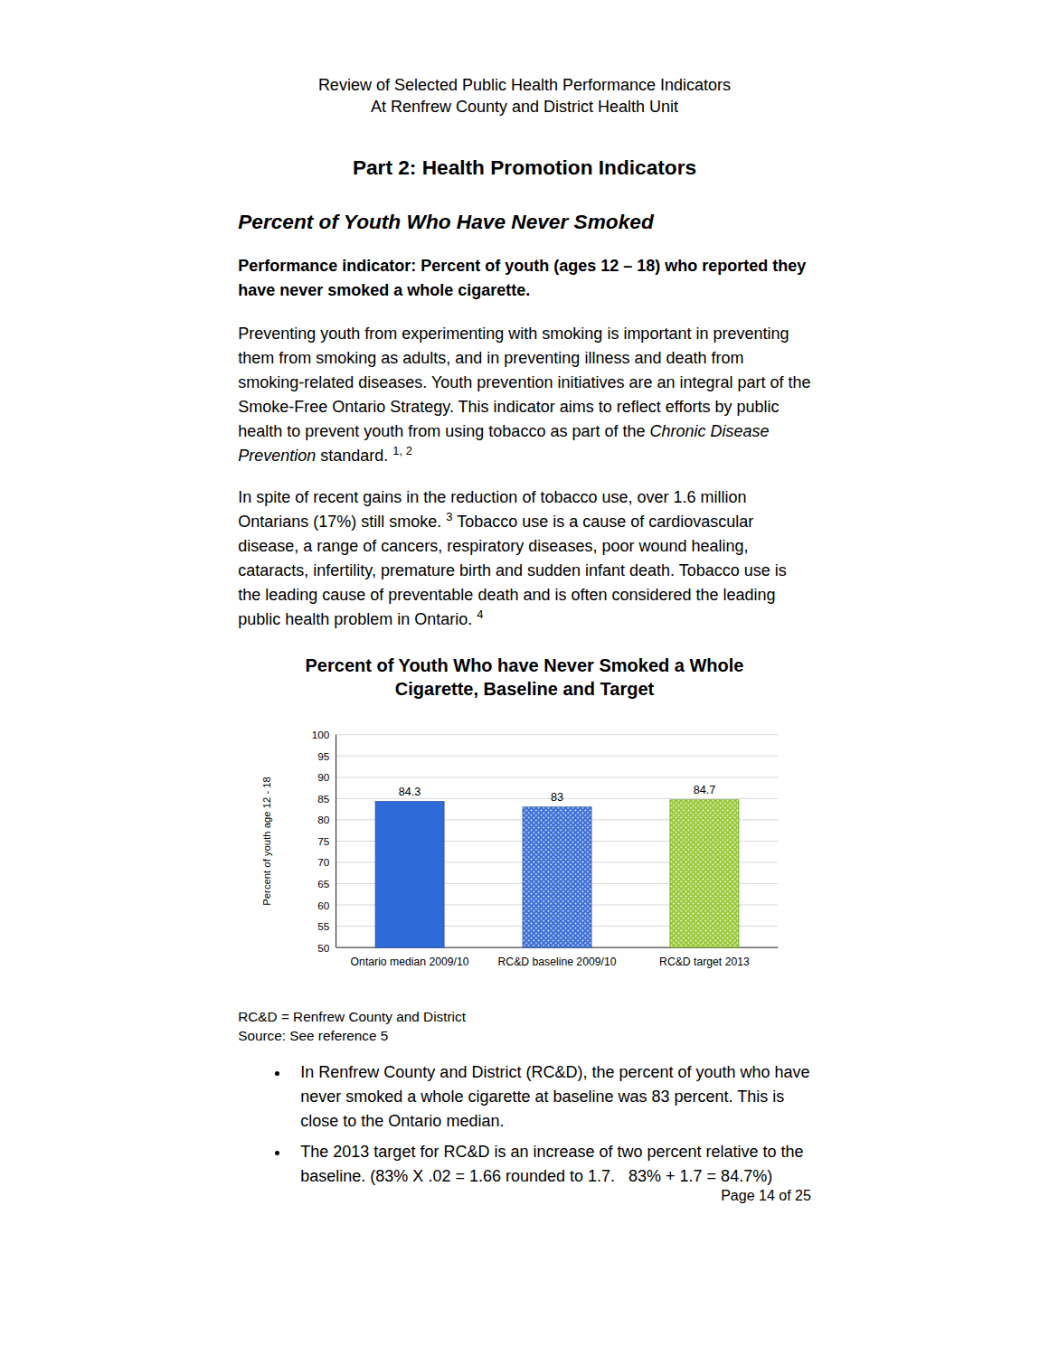Review of Selected Public Health Performance Indicators
At Renfrew County and District Health Unit
Part 2: Health Promotion Indicators
Percent of Youth Who Have Never Smoked
Performance indicator: Percent of youth (ages 12 – 18) who reported they have never smoked a whole cigarette.
Preventing youth from experimenting with smoking is important in preventing them from smoking as adults, and in preventing illness and death from smoking-related diseases. Youth prevention initiatives are an integral part of the Smoke-Free Ontario Strategy. This indicator aims to reflect efforts by public health to prevent youth from using tobacco as part of the Chronic Disease Prevention standard. 1, 2
In spite of recent gains in the reduction of tobacco use, over 1.6 million Ontarians (17%) still smoke. 3 Tobacco use is a cause of cardiovascular disease, a range of cancers, respiratory diseases, poor wound healing, cataracts, infertility, premature birth and sudden infant death. Tobacco use is the leading cause of preventable death and is often considered the leading public health problem in Ontario. 4
Percent of Youth Who have Never Smoked a Whole
Cigarette, Baseline and Target
100 95 90 85 80 75 70 65 60 55 50 Percent of youth age 12 - 18 84.3 83 84.7 Ontario median 2009/10 RC&D baseline 2009/10 RC&D target 2013
RC&D = Renfrew County and District
Source: See reference 5
In Renfrew County and District (RC&D), the percent of youth who have never smoked a whole cigarette at baseline was 83 percent. This is close to the Ontario median.
The 2013 target for RC&D is an increase of two percent relative to the baseline. (83% X .02 = 1.66 rounded to 1.7. 83% + 1.7 = 84.7%)
Page 14 of 25